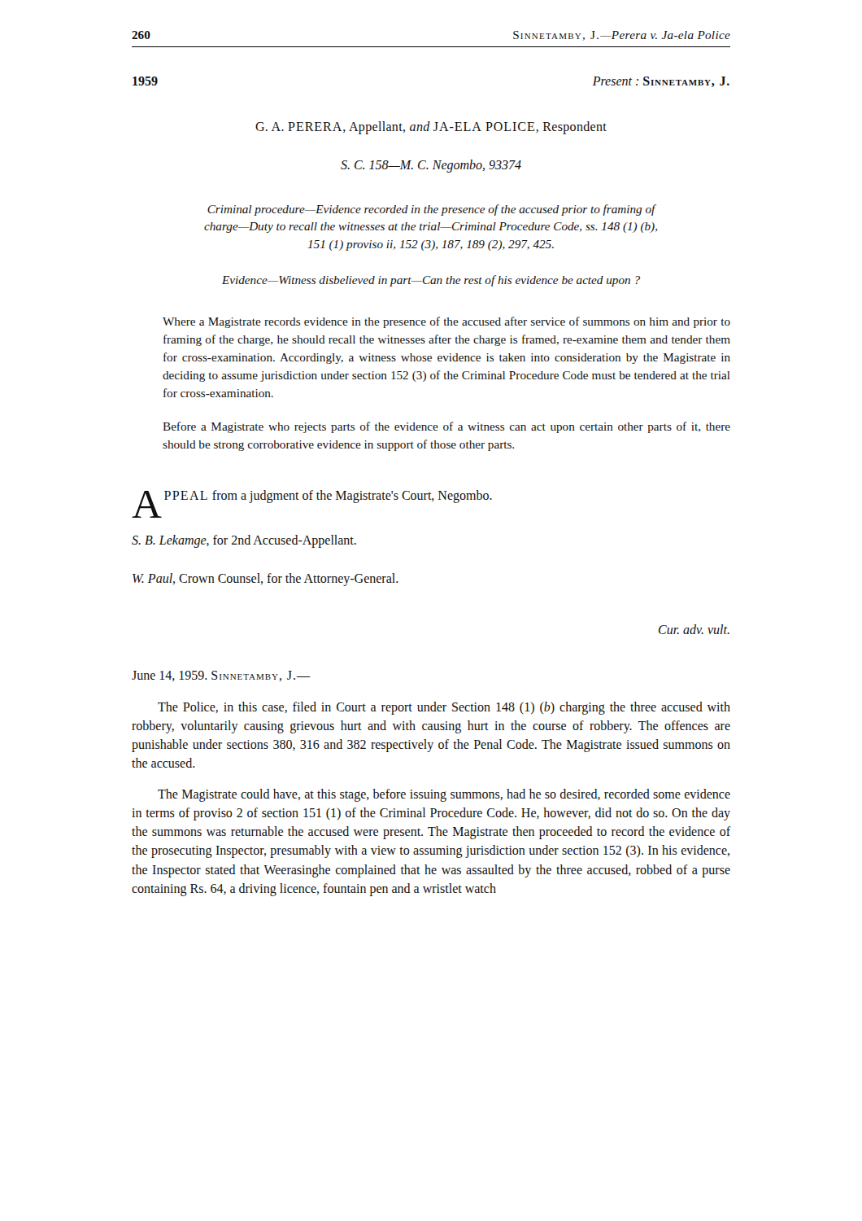260 Sinnetamby, J.—Perera v. Ja-ela Police
1959 Present : Sinnetamby, J.
G. A. PERERA, Appellant, and JA-ELA POLICE, Respondent
S. C. 158—M. C. Negombo, 93374
Criminal procedure—Evidence recorded in the presence of the accused prior to framing of charge—Duty to recall the witnesses at the trial—Criminal Procedure Code, ss. 148 (1) (b), 151 (1) proviso ii, 152 (3), 187, 189 (2), 297, 425.
Evidence—Witness disbelieved in part—Can the rest of his evidence be acted upon ?
Where a Magistrate records evidence in the presence of the accused after service of summons on him and prior to framing of the charge, he should recall the witnesses after the charge is framed, re-examine them and tender them for cross-examination. Accordingly, a witness whose evidence is taken into consideration by the Magistrate in deciding to assume jurisdiction under section 152 (3) of the Criminal Procedure Code must be tendered at the trial for cross-examination.
Before a Magistrate who rejects parts of the evidence of a witness can act upon certain other parts of it, there should be strong corroborative evidence in support of those other parts.
APPEAL from a judgment of the Magistrate's Court, Negombo.
S. B. Lekamge, for 2nd Accused-Appellant.
W. Paul, Crown Counsel, for the Attorney-General.
Cur. adv. vult.
June 14, 1959. Sinnetamby, J.—
The Police, in this case, filed in Court a report under Section 148 (1) (b) charging the three accused with robbery, voluntarily causing grievous hurt and with causing hurt in the course of robbery. The offences are punishable under sections 380, 316 and 382 respectively of the Penal Code. The Magistrate issued summons on the accused.
The Magistrate could have, at this stage, before issuing summons, had he so desired, recorded some evidence in terms of proviso 2 of section 151 (1) of the Criminal Procedure Code. He, however, did not do so. On the day the summons was returnable the accused were present. The Magistrate then proceeded to record the evidence of the prosecuting Inspector, presumably with a view to assuming jurisdiction under section 152 (3). In his evidence, the Inspector stated that Weerasinghe complained that he was assaulted by the three accused, robbed of a purse containing Rs. 64, a driving licence, fountain pen and a wristlet watch